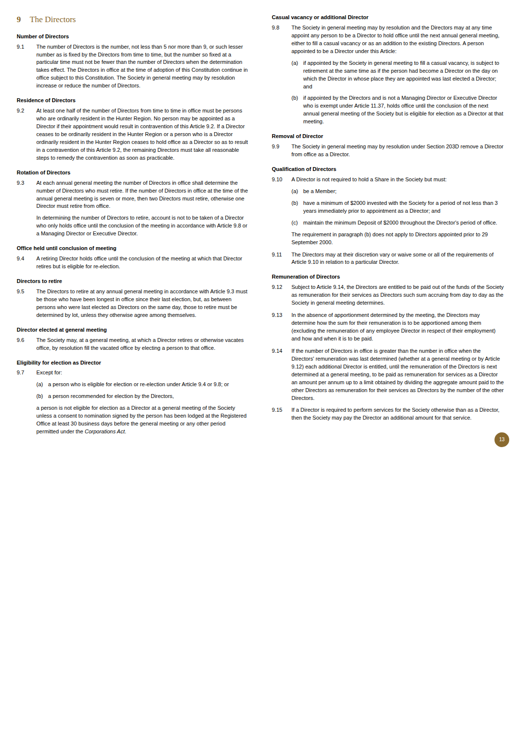9 The Directors
Number of Directors
9.1
The number of Directors is the number, not less than 5 nor more than 9, or such lesser number as is fixed by the Directors from time to time, but the number so fixed at a particular time must not be fewer than the number of Directors when the determination takes effect. The Directors in office at the time of adoption of this Constitution continue in office subject to this Constitution. The Society in general meeting may by resolution increase or reduce the number of Directors.
Residence of Directors
9.2
At least one half of the number of Directors from time to time in office must be persons who are ordinarily resident in the Hunter Region. No person may be appointed as a Director if their appointment would result in contravention of this Article 9.2. If a Director ceases to be ordinarily resident in the Hunter Region or a person who is a Director ordinarily resident in the Hunter Region ceases to hold office as a Director so as to result in a contravention of this Article 9.2, the remaining Directors must take all reasonable steps to remedy the contravention as soon as practicable.
Rotation of Directors
9.3
At each annual general meeting the number of Directors in office shall determine the number of Directors who must retire. If the number of Directors in office at the time of the annual general meeting is seven or more, then two Directors must retire, otherwise one Director must retire from office.
In determining the number of Directors to retire, account is not to be taken of a Director who only holds office until the conclusion of the meeting in accordance with Article 9.8 or a Managing Director or Executive Director.
Office held until conclusion of meeting
9.4
A retiring Director holds office until the conclusion of the meeting at which that Director retires but is eligible for re-election.
Directors to retire
9.5
The Directors to retire at any annual general meeting in accordance with Article 9.3 must be those who have been longest in office since their last election, but, as between persons who were last elected as Directors on the same day, those to retire must be determined by lot, unless they otherwise agree among themselves.
Director elected at general meeting
9.6
The Society may, at a general meeting, at which a Director retires or otherwise vacates office, by resolution fill the vacated office by electing a person to that office.
Eligibility for election as Director
9.7
Except for:
(a) a person who is eligible for election or re-election under Article 9.4 or 9.8; or
(b) a person recommended for election by the Directors,
a person is not eligible for election as a Director at a general meeting of the Society unless a consent to nomination signed by the person has been lodged at the Registered Office at least 30 business days before the general meeting or any other period permitted under the Corporations Act.
Casual vacancy or additional Director
9.8
The Society in general meeting may by resolution and the Directors may at any time appoint any person to be a Director to hold office until the next annual general meeting, either to fill a casual vacancy or as an addition to the existing Directors. A person appointed to be a Director under this Article:
(a) if appointed by the Society in general meeting to fill a casual vacancy, is subject to retirement at the same time as if the person had become a Director on the day on which the Director in whose place they are appointed was last elected a Director; and
(b) if appointed by the Directors and is not a Managing Director or Executive Director who is exempt under Article 11.37, holds office until the conclusion of the next annual general meeting of the Society but is eligible for election as a Director at that meeting.
Removal of Director
9.9
The Society in general meeting may by resolution under Section 203D remove a Director from office as a Director.
Qualification of Directors
9.10
A Director is not required to hold a Share in the Society but must:
(a) be a Member;
(b) have a minimum of $2000 invested with the Society for a period of not less than 3 years immediately prior to appointment as a Director; and
(c) maintain the minimum Deposit of $2000 throughout the Director's period of office.
The requirement in paragraph (b) does not apply to Directors appointed prior to 29 September 2000.
9.11
The Directors may at their discretion vary or waive some or all of the requirements of Article 9.10 in relation to a particular Director.
Remuneration of Directors
9.12
Subject to Article 9.14, the Directors are entitled to be paid out of the funds of the Society as remuneration for their services as Directors such sum accruing from day to day as the Society in general meeting determines.
9.13
In the absence of apportionment determined by the meeting, the Directors may determine how the sum for their remuneration is to be apportioned among them (excluding the remuneration of any employee Director in respect of their employment) and how and when it is to be paid.
9.14
If the number of Directors in office is greater than the number in office when the Directors' remuneration was last determined (whether at a general meeting or by Article 9.12) each additional Director is entitled, until the remuneration of the Directors is next determined at a general meeting, to be paid as remuneration for services as a Director an amount per annum up to a limit obtained by dividing the aggregate amount paid to the other Directors as remuneration for their services as Directors by the number of the other Directors.
9.15
If a Director is required to perform services for the Society otherwise than as a Director, then the Society may pay the Director an additional amount for that service.
13